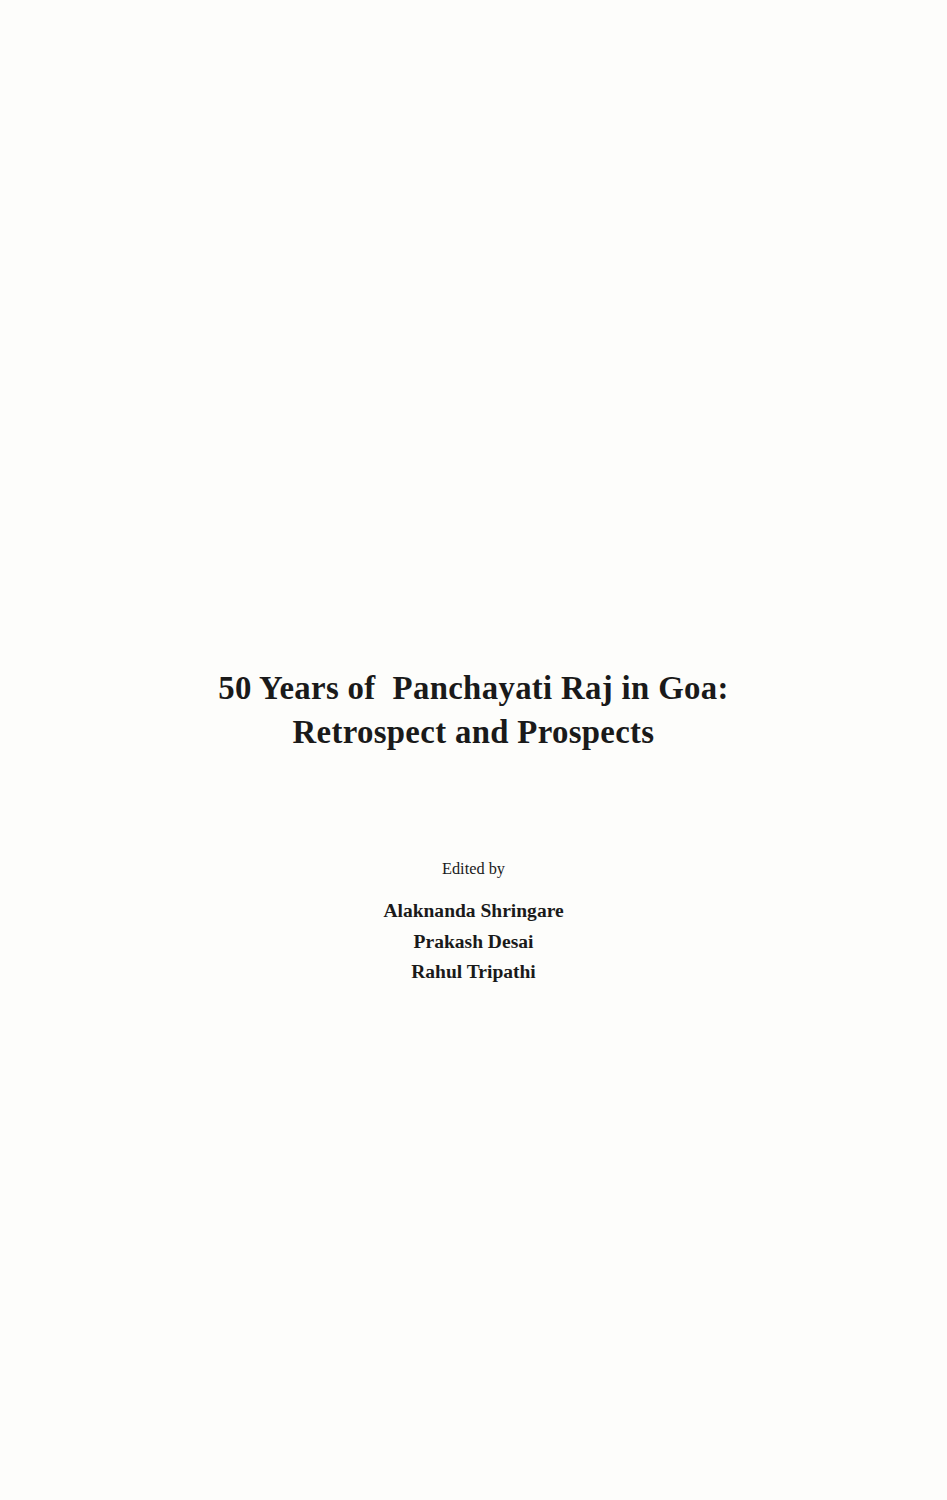50 Years of Panchayati Raj in Goa:
Retrospect and Prospects
Edited by
Alaknanda Shringare Prakash Desai Rahul Tripathi